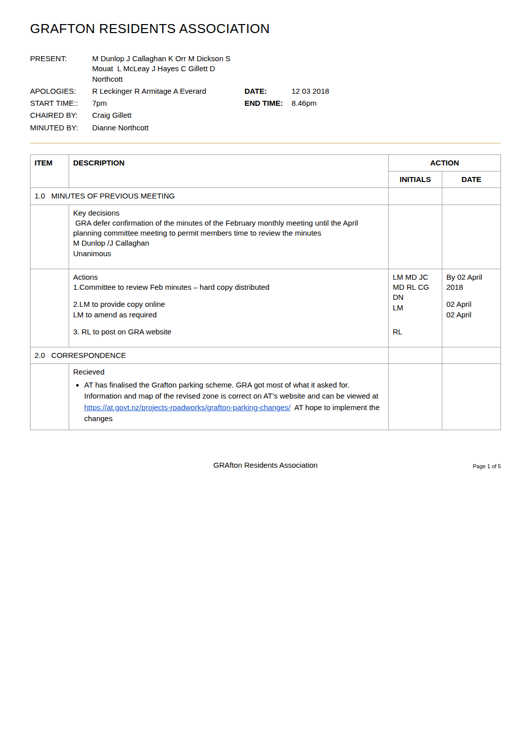GRAFTON RESIDENTS ASSOCIATION
| PRESENT: | M Dunlop J Callaghan K Orr M Dickson S Mouat L McLeay J Hayes C Gillett D Northcott | | |
| APOLOGIES: | R Leckinger R Armitage A Everard | DATE: | 12 03 2018 |
| START TIME:: | 7pm | END TIME: | 8.46pm |
| CHAIRED BY: | Craig Gillett | | |
| MINUTED BY: | Dianne Northcott | | |
| ITEM | DESCRIPTION | ACTION |
| --- | --- | --- |
| INITIALS | DATE |
| 1.0 MINUTES OF PREVIOUS MEETING | | |
| | Key decisions GRA defer confirmation of the minutes of the February monthly meeting until the April planning committee meeting to permit members time to review the minutes M Dunlop /J Callaghan Unanimous | | |
| | Actions 1.Committee to review Feb minutes – hard copy distributed 2.LM to provide copy online LM to amend as required 3. RL to post on GRA website | LM MD JC MD RL CG DN LM RL | By 02 April 2018 02 April 02 April |
| 2.0 CORRESPONDENCE | | |
| | Recieved AT has finalised the Grafton parking scheme. GRA got most of what it asked for. Information and map of the revised zone is correct on AT’s website and can be viewed at https://at.govt.nz/projects-roadworks/grafton-parking-changes/ AT hope to implement the changes | | |
GRAfton Residents Association Page 1 of 5